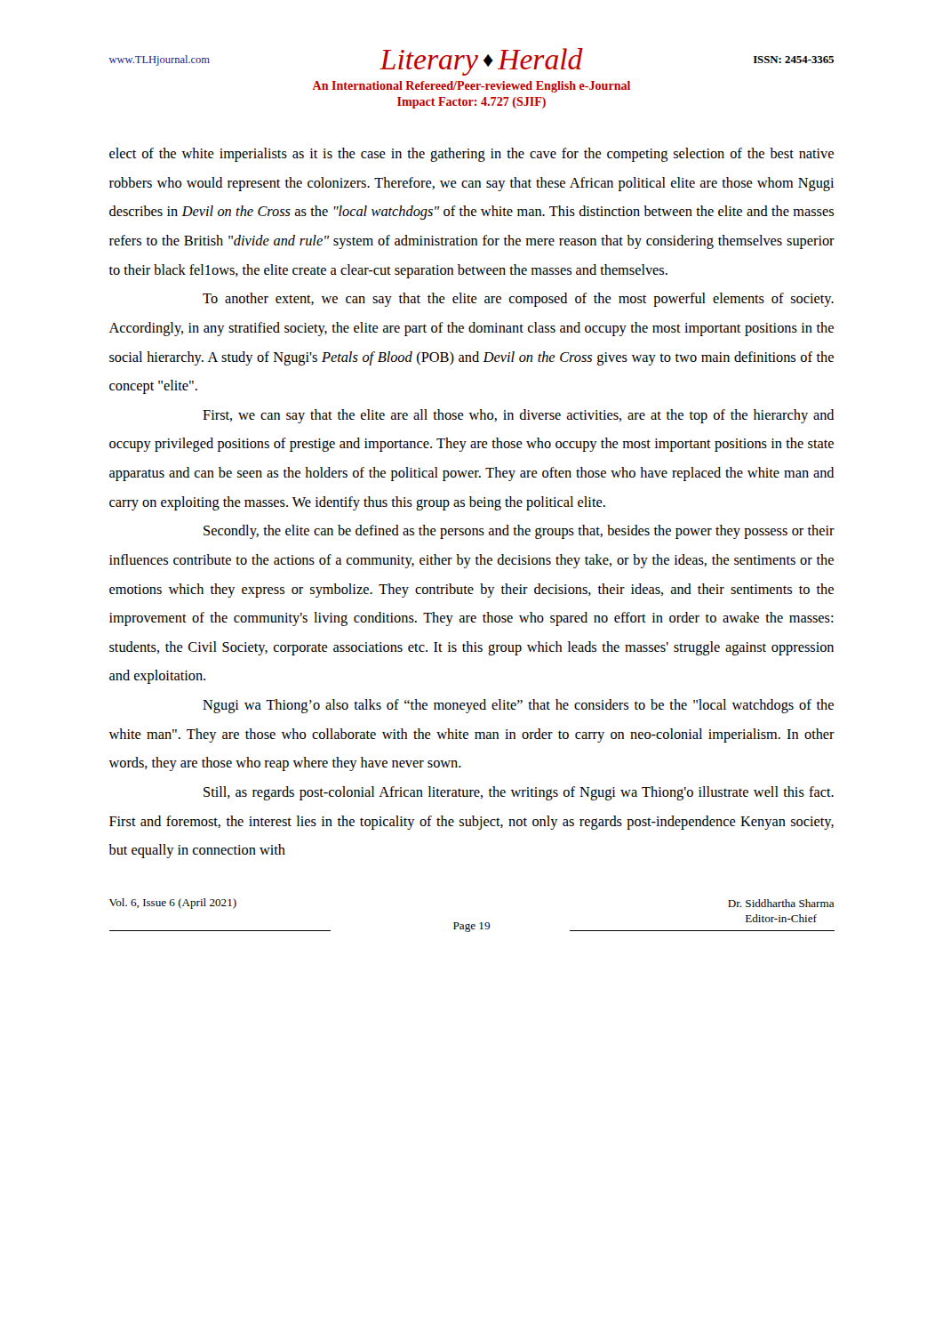www.TLHjournal.com Literary ♦ Herald ISSN: 2454-3365
An International Refereed/Peer-reviewed English e-Journal
Impact Factor: 4.727 (SJIF)
elect of the white imperialists as it is the case in the gathering in the cave for the competing selection of the best native robbers who would represent the colonizers. Therefore, we can say that these African political elite are those whom Ngugi describes in Devil on the Cross as the "local watchdogs" of the white man. This distinction between the elite and the masses refers to the British "divide and rule" system of administration for the mere reason that by considering themselves superior to their black fel1ows, the elite create a clear-cut separation between the masses and themselves.
To another extent, we can say that the elite are composed of the most powerful elements of society. Accordingly, in any stratified society, the elite are part of the dominant class and occupy the most important positions in the social hierarchy. A study of Ngugi's Petals of Blood (POB) and Devil on the Cross gives way to two main definitions of the concept "elite".
First, we can say that the elite are all those who, in diverse activities, are at the top of the hierarchy and occupy privileged positions of prestige and importance. They are those who occupy the most important positions in the state apparatus and can be seen as the holders of the political power. They are often those who have replaced the white man and carry on exploiting the masses. We identify thus this group as being the political elite.
Secondly, the elite can be defined as the persons and the groups that, besides the power they possess or their influences contribute to the actions of a community, either by the decisions they take, or by the ideas, the sentiments or the emotions which they express or symbolize. They contribute by their decisions, their ideas, and their sentiments to the improvement of the community's living conditions. They are those who spared no effort in order to awake the masses: students, the Civil Society, corporate associations etc. It is this group which leads the masses' struggle against oppression and exploitation.
Ngugi wa Thiong’o also talks of “the moneyed elite” that he considers to be the "local watchdogs of the white man". They are those who collaborate with the white man in order to carry on neo-colonial imperialism. In other words, they are those who reap where they have never sown.
Still, as regards post-colonial African literature, the writings of Ngugi wa Thiong'o illustrate well this fact. First and foremost, the interest lies in the topicality of the subject, not only as regards post-independence Kenyan society, but equally in connection with
Vol. 6, Issue 6 (April 2021)
Dr. Siddhartha Sharma
Editor-in-Chief
Page 19